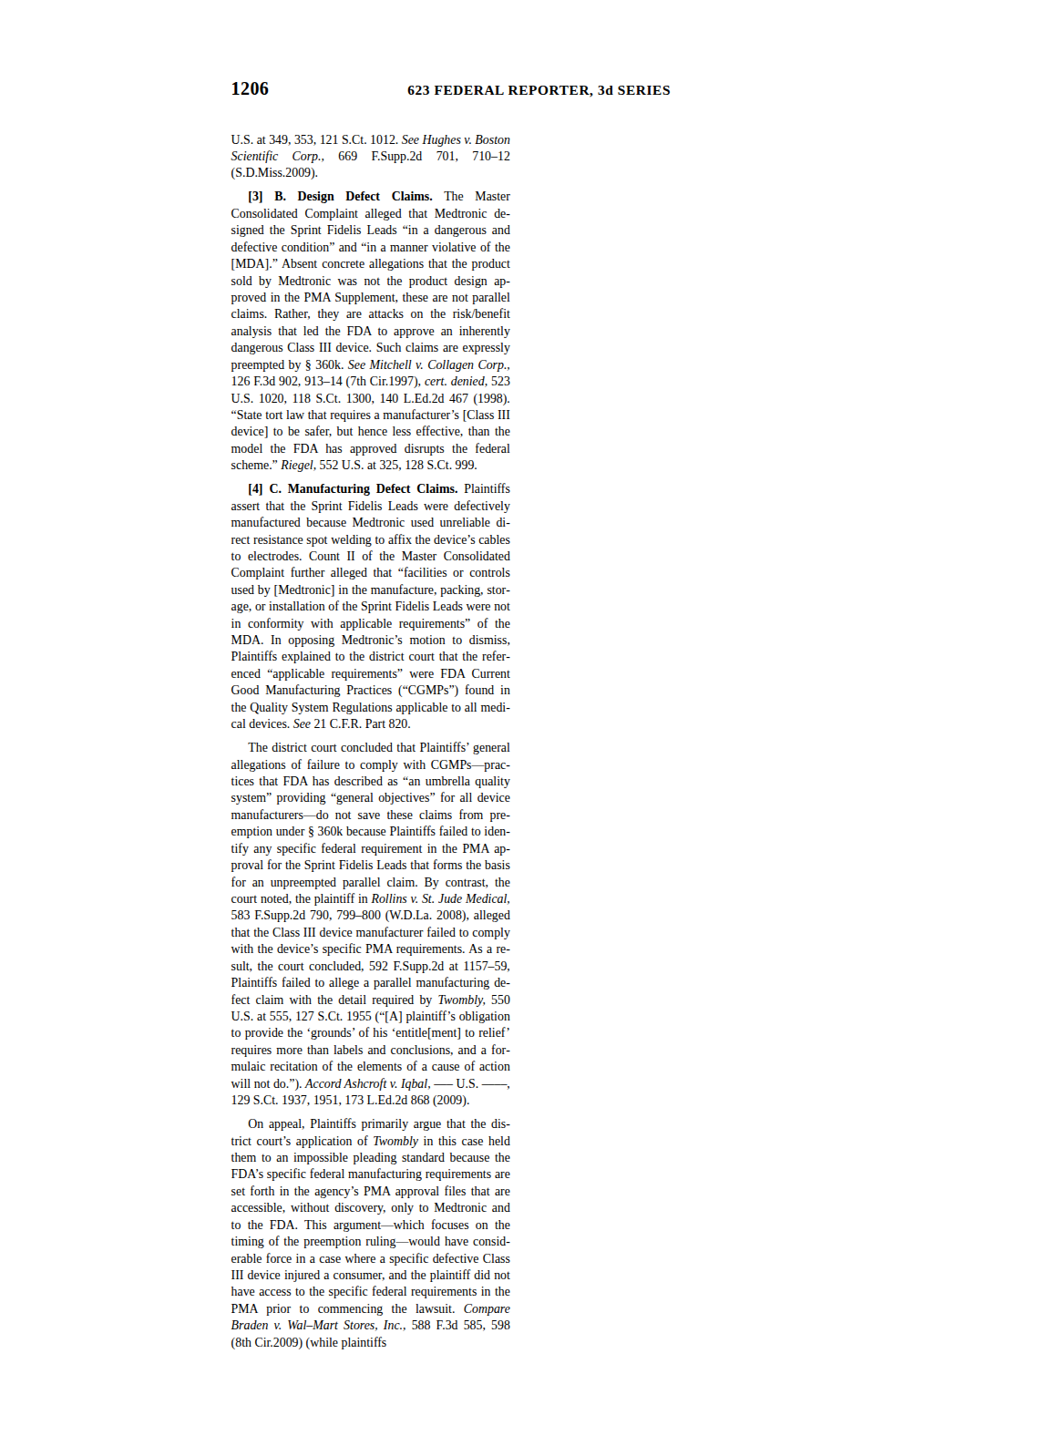1206 623 FEDERAL REPORTER, 3d SERIES
U.S. at 349, 353, 121 S.Ct. 1012. See Hughes v. Boston Scientific Corp., 669 F.Supp.2d 701, 710–12 (S.D.Miss.2009).
[3] B. Design Defect Claims. The Master Consolidated Complaint alleged that Medtronic designed the Sprint Fidelis Leads “in a dangerous and defective condition” and “in a manner violative of the [MDA].” Absent concrete allegations that the product sold by Medtronic was not the product design approved in the PMA Supplement, these are not parallel claims. Rather, they are attacks on the risk/benefit analysis that led the FDA to approve an inherently dangerous Class III device. Such claims are expressly preempted by § 360k. See Mitchell v. Collagen Corp., 126 F.3d 902, 913–14 (7th Cir.1997), cert. denied, 523 U.S. 1020, 118 S.Ct. 1300, 140 L.Ed.2d 467 (1998). “State tort law that requires a manufacturer’s [Class III device] to be safer, but hence less effective, than the model the FDA has approved disrupts the federal scheme.” Riegel, 552 U.S. at 325, 128 S.Ct. 999.
[4] C. Manufacturing Defect Claims. Plaintiffs assert that the Sprint Fidelis Leads were defectively manufactured because Medtronic used unreliable direct resistance spot welding to affix the device’s cables to electrodes. Count II of the Master Consolidated Complaint further alleged that “facilities or controls used by [Medtronic] in the manufacture, packing, storage, or installation of the Sprint Fidelis Leads were not in conformity with applicable requirements” of the MDA. In opposing Medtronic’s motion to dismiss, Plaintiffs explained to the district court that the referenced “applicable requirements” were FDA Current Good Manufacturing Practices (“CGMPs”) found in the Quality System Regulations applicable to all medical devices. See 21 C.F.R. Part 820.
The district court concluded that Plaintiffs’ general allegations of failure to comply with CGMPs—practices that FDA has described as “an umbrella quality system” providing “general objectives” for all device manufacturers—do not save these claims from preemption under § 360k because Plaintiffs failed to identify any specific federal requirement in the PMA approval for the Sprint Fidelis Leads that forms the basis for an unpreempted parallel claim. By contrast, the court noted, the plaintiff in Rollins v. St. Jude Medical, 583 F.Supp.2d 790, 799–800 (W.D.La. 2008), alleged that the Class III device manufacturer failed to comply with the device’s specific PMA requirements. As a result, the court concluded, 592 F.Supp.2d at 1157–59, Plaintiffs failed to allege a parallel manufacturing defect claim with the detail required by Twombly, 550 U.S. at 555, 127 S.Ct. 1955 (“[A] plaintiff’s obligation to provide the ‘grounds’ of his ‘entitle[ment] to relief’ requires more than labels and conclusions, and a formulaic recitation of the elements of a cause of action will not do.”). Accord Ashcroft v. Iqbal, ––– U.S. ––––, 129 S.Ct. 1937, 1951, 173 L.Ed.2d 868 (2009).
On appeal, Plaintiffs primarily argue that the district court’s application of Twombly in this case held them to an impossible pleading standard because the FDA’s specific federal manufacturing requirements are set forth in the agency’s PMA approval files that are accessible, without discovery, only to Medtronic and to the FDA. This argument—which focuses on the timing of the preemption ruling—would have considerable force in a case where a specific defective Class III device injured a consumer, and the plaintiff did not have access to the specific federal requirements in the PMA prior to commencing the lawsuit. Compare Braden v. Wal–Mart Stores, Inc., 588 F.3d 585, 598 (8th Cir.2009) (while plaintiffs